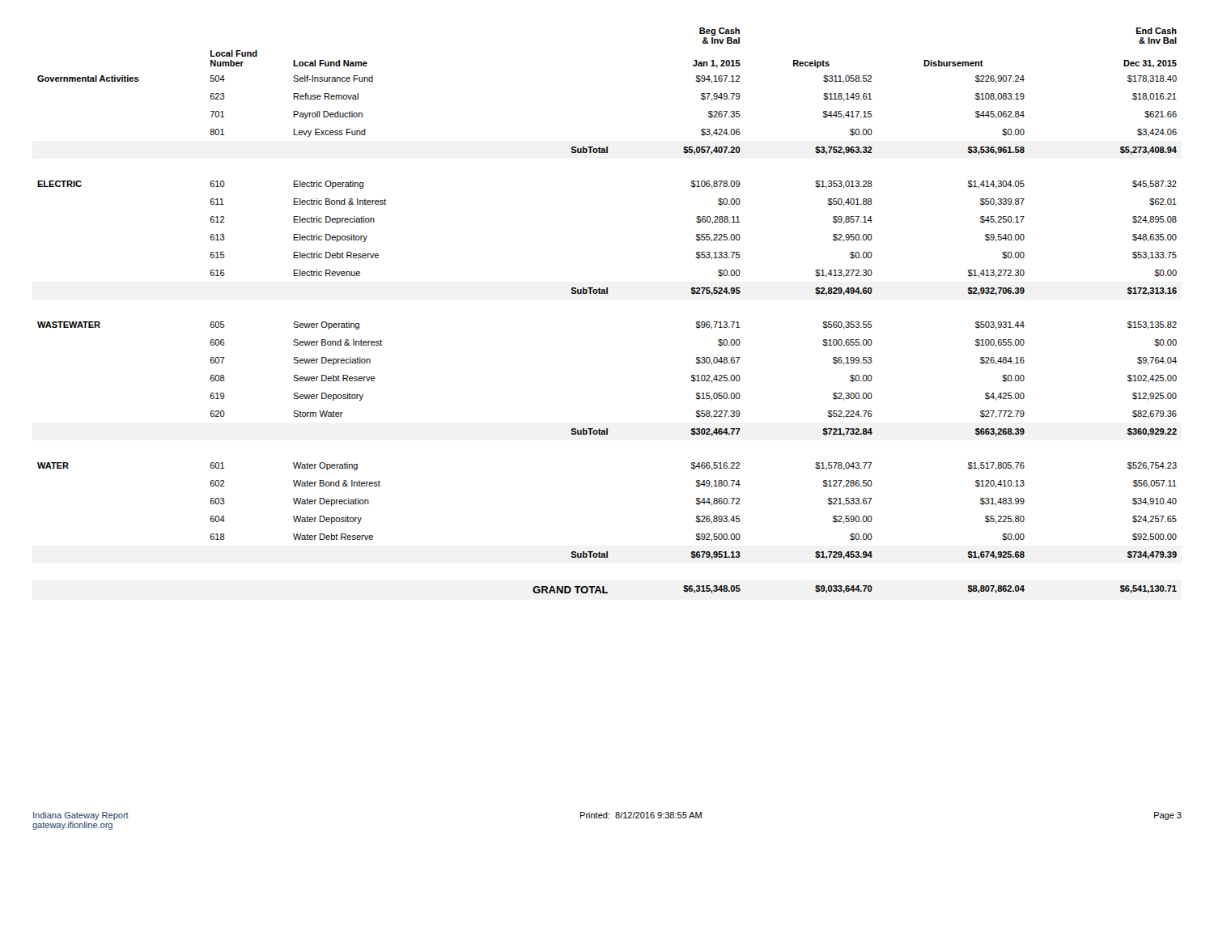| | | | | Beg Cash & Inv Bal | | | End Cash & Inv Bal |
| --- | --- | --- | --- | --- | --- | --- | --- |
| | Local Fund Number | Local Fund Name | | Jan 1, 2015 | Receipts | Disbursement | Dec 31, 2015 |
| Governmental Activities | 504 | Self-Insurance Fund | | $94,167.12 | $311,058.52 | $226,907.24 | $178,318.40 |
| | 623 | Refuse Removal | | $7,949.79 | $118,149.61 | $108,083.19 | $18,016.21 |
| | 701 | Payroll Deduction | | $267.35 | $445,417.15 | $445,062.84 | $621.66 |
| | 801 | Levy Excess Fund | | $3,424.06 | $0.00 | $0.00 | $3,424.06 |
| | | | SubTotal | $5,057,407.20 | $3,752,963.32 | $3,536,961.58 | $5,273,408.94 |
| ELECTRIC | 610 | Electric Operating | | $106,878.09 | $1,353,013.28 | $1,414,304.05 | $45,587.32 |
| | 611 | Electric Bond & Interest | | $0.00 | $50,401.88 | $50,339.87 | $62.01 |
| | 612 | Electric Depreciation | | $60,288.11 | $9,857.14 | $45,250.17 | $24,895.08 |
| | 613 | Electric Depository | | $55,225.00 | $2,950.00 | $9,540.00 | $48,635.00 |
| | 615 | Electric Debt Reserve | | $53,133.75 | $0.00 | $0.00 | $53,133.75 |
| | 616 | Electric Revenue | | $0.00 | $1,413,272.30 | $1,413,272.30 | $0.00 |
| | | | SubTotal | $275,524.95 | $2,829,494.60 | $2,932,706.39 | $172,313.16 |
| WASTEWATER | 605 | Sewer Operating | | $96,713.71 | $560,353.55 | $503,931.44 | $153,135.82 |
| | 606 | Sewer Bond & Interest | | $0.00 | $100,655.00 | $100,655.00 | $0.00 |
| | 607 | Sewer Depreciation | | $30,048.67 | $6,199.53 | $26,484.16 | $9,764.04 |
| | 608 | Sewer Debt Reserve | | $102,425.00 | $0.00 | $0.00 | $102,425.00 |
| | 619 | Sewer Depository | | $15,050.00 | $2,300.00 | $4,425.00 | $12,925.00 |
| | 620 | Storm Water | | $58,227.39 | $52,224.76 | $27,772.79 | $82,679.36 |
| | | | SubTotal | $302,464.77 | $721,732.84 | $663,268.39 | $360,929.22 |
| WATER | 601 | Water Operating | | $466,516.22 | $1,578,043.77 | $1,517,805.76 | $526,754.23 |
| | 602 | Water Bond & Interest | | $49,180.74 | $127,286.50 | $120,410.13 | $56,057.11 |
| | 603 | Water Depreciation | | $44,860.72 | $21,533.67 | $31,483.99 | $34,910.40 |
| | 604 | Water Depository | | $26,893.45 | $2,590.00 | $5,225.80 | $24,257.65 |
| | 618 | Water Debt Reserve | | $92,500.00 | $0.00 | $0.00 | $92,500.00 |
| | | | SubTotal | $679,951.13 | $1,729,453.94 | $1,674,925.68 | $734,479.39 |
| | | | GRAND TOTAL | $6,315,348.05 | $9,033,644.70 | $8,807,862.04 | $6,541,130.71 |
Indiana Gateway Report
gateway.ifionline.org
Page 3
Printed: 8/12/2016 9:38:55 AM